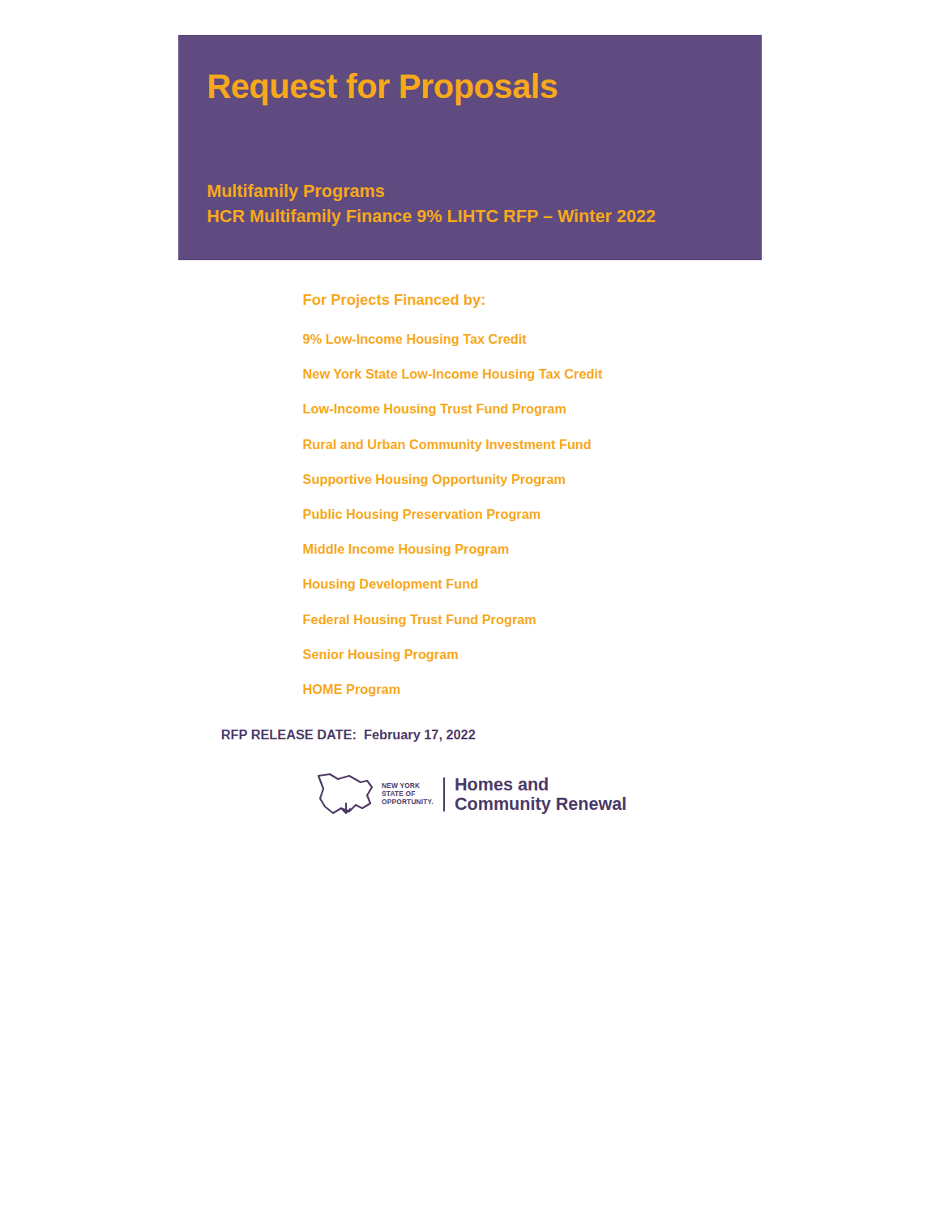Request for Proposals
Multifamily Programs HCR Multifamily Finance 9% LIHTC RFP – Winter 2022
For Projects Financed by:
9% Low-Income Housing Tax Credit
New York State Low-Income Housing Tax Credit
Low-Income Housing Trust Fund Program
Rural and Urban Community Investment Fund
Supportive Housing Opportunity Program
Public Housing Preservation Program
Middle Income Housing Program
Housing Development Fund
Federal Housing Trust Fund Program
Senior Housing Program
HOME Program
RFP RELEASE DATE: February 17, 2022
NEW YORK
STATE OF
OPPORTUNITY.
Homes and Community Renewal